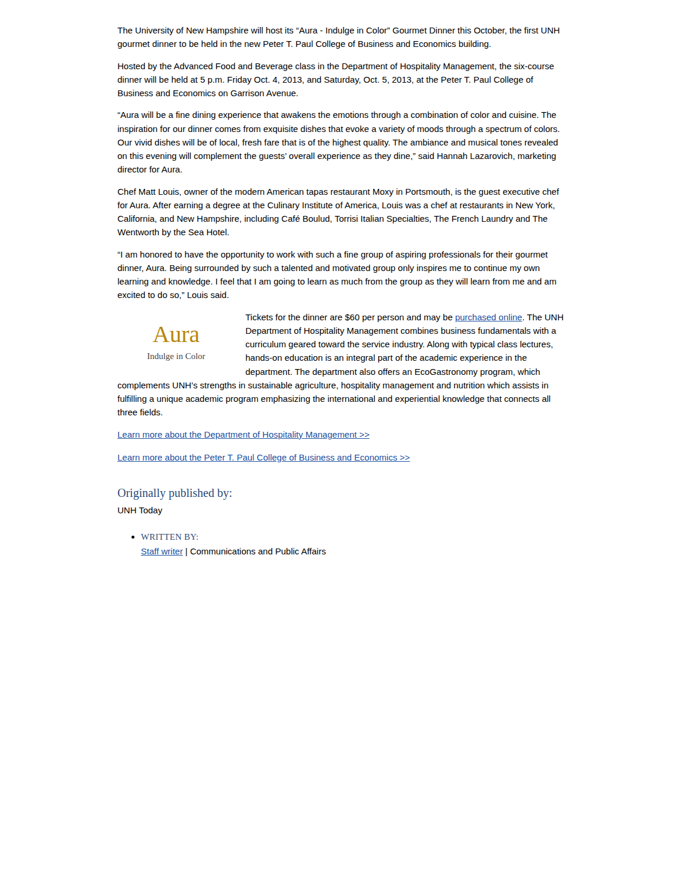The University of New Hampshire will host its “Aura - Indulge in Color” Gourmet Dinner this October, the first UNH gourmet dinner to be held in the new Peter T. Paul College of Business and Economics building.
Hosted by the Advanced Food and Beverage class in the Department of Hospitality Management, the six-course dinner will be held at 5 p.m. Friday Oct. 4, 2013, and Saturday, Oct. 5, 2013, at the Peter T. Paul College of Business and Economics on Garrison Avenue.
“Aura will be a fine dining experience that awakens the emotions through a combination of color and cuisine. The inspiration for our dinner comes from exquisite dishes that evoke a variety of moods through a spectrum of colors. Our vivid dishes will be of local, fresh fare that is of the highest quality. The ambiance and musical tones revealed on this evening will complement the guests’ overall experience as they dine,” said Hannah Lazarovich, marketing director for Aura.
Chef Matt Louis, owner of the modern American tapas restaurant Moxy in Portsmouth, is the guest executive chef for Aura. After earning a degree at the Culinary Institute of America, Louis was a chef at restaurants in New York, California, and New Hampshire, including Café Boulud, Torrisi Italian Specialties, The French Laundry and The Wentworth by the Sea Hotel.
“I am honored to have the opportunity to work with such a fine group of aspiring professionals for their gourmet dinner, Aura. Being surrounded by such a talented and motivated group only inspires me to continue my own learning and knowledge. I feel that I am going to learn as much from the group as they will learn from me and am excited to do so,” Louis said.
Aura Indulge in Color
Tickets for the dinner are $60 per person and may be purchased online. The UNH Department of Hospitality Management combines business fundamentals with a curriculum geared toward the service industry. Along with typical class lectures, hands-on education is an integral part of the academic experience in the department. The department also offers an EcoGastronomy program, which complements UNH’s strengths in sustainable agriculture, hospitality management and nutrition which assists in fulfilling a unique academic program emphasizing the international and experiential knowledge that connects all three fields.
Learn more about the Department of Hospitality Management >>
Learn more about the Peter T. Paul College of Business and Economics >>
Originally published by:
UNH Today
WRITTEN BY:
Staff writer | Communications and Public Affairs